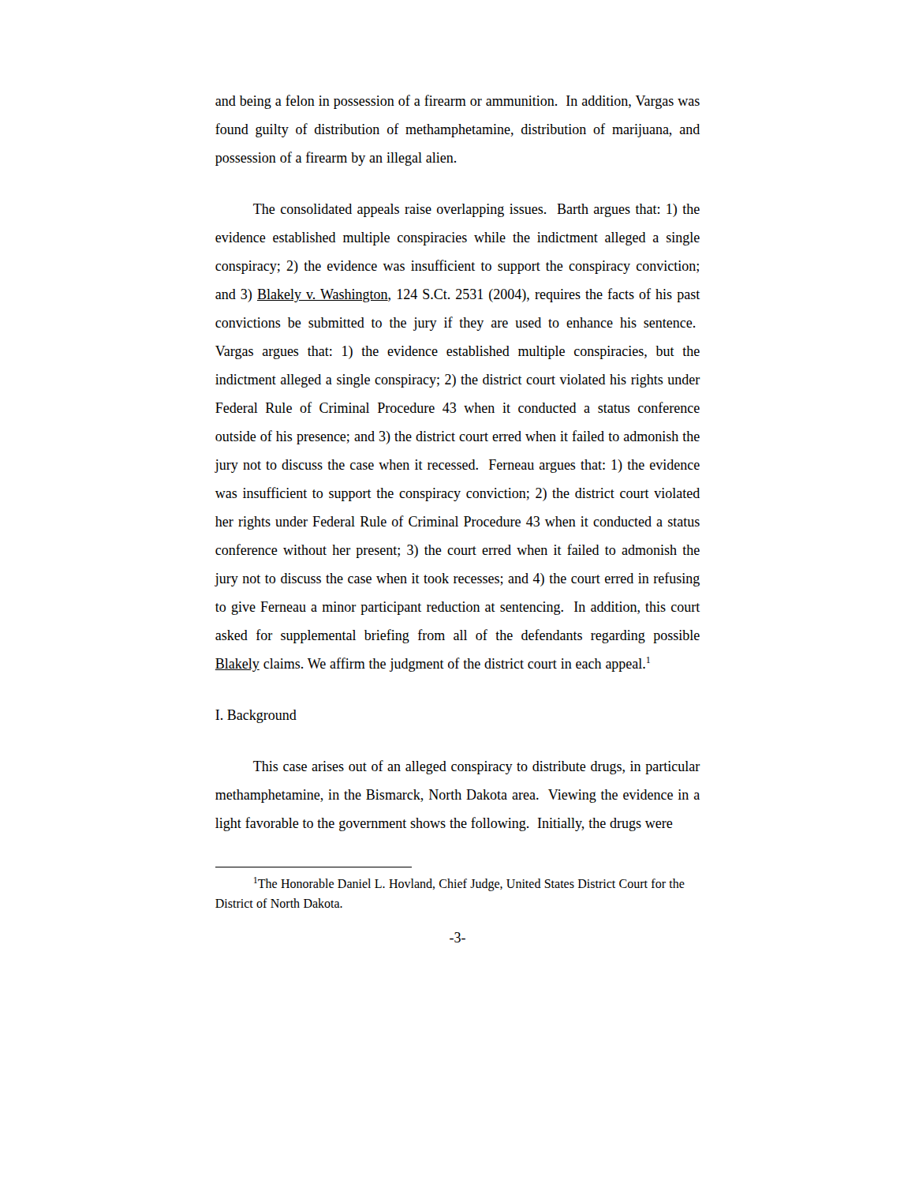and being a felon in possession of a firearm or ammunition. In addition, Vargas was found guilty of distribution of methamphetamine, distribution of marijuana, and possession of a firearm by an illegal alien.
The consolidated appeals raise overlapping issues. Barth argues that: 1) the evidence established multiple conspiracies while the indictment alleged a single conspiracy; 2) the evidence was insufficient to support the conspiracy conviction; and 3) Blakely v. Washington, 124 S.Ct. 2531 (2004), requires the facts of his past convictions be submitted to the jury if they are used to enhance his sentence. Vargas argues that: 1) the evidence established multiple conspiracies, but the indictment alleged a single conspiracy; 2) the district court violated his rights under Federal Rule of Criminal Procedure 43 when it conducted a status conference outside of his presence; and 3) the district court erred when it failed to admonish the jury not to discuss the case when it recessed. Ferneau argues that: 1) the evidence was insufficient to support the conspiracy conviction; 2) the district court violated her rights under Federal Rule of Criminal Procedure 43 when it conducted a status conference without her present; 3) the court erred when it failed to admonish the jury not to discuss the case when it took recesses; and 4) the court erred in refusing to give Ferneau a minor participant reduction at sentencing. In addition, this court asked for supplemental briefing from all of the defendants regarding possible Blakely claims. We affirm the judgment of the district court in each appeal.1
I. Background
This case arises out of an alleged conspiracy to distribute drugs, in particular methamphetamine, in the Bismarck, North Dakota area. Viewing the evidence in a light favorable to the government shows the following. Initially, the drugs were
1The Honorable Daniel L. Hovland, Chief Judge, United States District Court for the District of North Dakota.
-3-